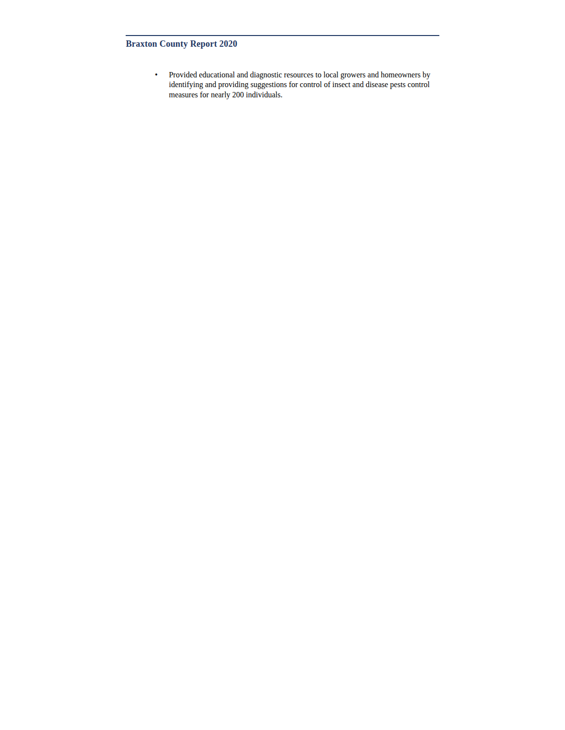Braxton County Report 2020
Provided educational and diagnostic resources to local growers and homeowners by identifying and providing suggestions for control of insect and disease pests control measures for nearly 200 individuals.